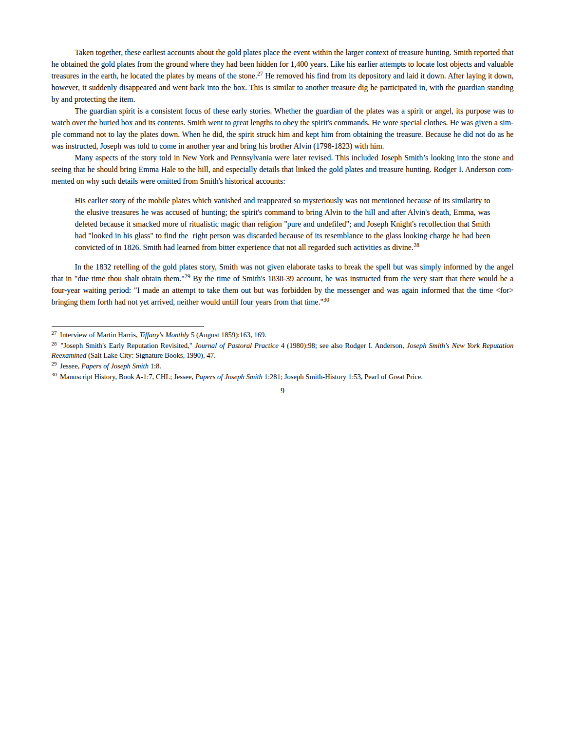Taken together, these earliest accounts about the gold plates place the event within the larger context of treasure hunting. Smith reported that he obtained the gold plates from the ground where they had been hidden for 1,400 years. Like his earlier attempts to locate lost objects and valuable treasures in the earth, he located the plates by means of the stone.27 He removed his find from its depository and laid it down. After laying it down, however, it suddenly disappeared and went back into the box. This is similar to another treasure dig he participated in, with the guardian standing by and protecting the item.
The guardian spirit is a consistent focus of these early stories. Whether the guardian of the plates was a spirit or angel, its purpose was to watch over the buried box and its contents. Smith went to great lengths to obey the spirit's commands. He wore special clothes. He was given a simple command not to lay the plates down. When he did, the spirit struck him and kept him from obtaining the treasure. Because he did not do as he was instructed, Joseph was told to come in another year and bring his brother Alvin (1798-1823) with him.
Many aspects of the story told in New York and Pennsylvania were later revised. This included Joseph Smith’s looking into the stone and seeing that he should bring Emma Hale to the hill, and especially details that linked the gold plates and treasure hunting. Rodger I. Anderson commented on why such details were omitted from Smith's historical accounts:
His earlier story of the mobile plates which vanished and reappeared so mysteriously was not mentioned because of its similarity to the elusive treasures he was accused of hunting; the spirit's command to bring Alvin to the hill and after Alvin's death, Emma, was deleted because it smacked more of ritualistic magic than religion "pure and undefiled"; and Joseph Knight's recollection that Smith had "looked in his glass" to find the right person was discarded because of its resemblance to the glass looking charge he had been convicted of in 1826. Smith had learned from bitter experience that not all regarded such activities as divine.28
In the 1832 retelling of the gold plates story, Smith was not given elaborate tasks to break the spell but was simply informed by the angel that in "due time thou shalt obtain them."29 By the time of Smith's 1838-39 account, he was instructed from the very start that there would be a four-year waiting period: "I made an attempt to take them out but was forbidden by the messenger and was again informed that the time <for> bringing them forth had not yet arrived, neither would untill four years from that time."30
27 Interview of Martin Harris, Tiffany's Monthly 5 (August 1859):163, 169.
28 "Joseph Smith's Early Reputation Revisited," Journal of Pastoral Practice 4 (1980):98; see also Rodger I. Anderson, Joseph Smith's New York Reputation Reexamined (Salt Lake City: Signature Books, 1990), 47.
29 Jessee, Papers of Joseph Smith 1:8.
30 Manuscript History, Book A-1:7, CHL; Jessee, Papers of Joseph Smith 1:281; Joseph Smith-History 1:53, Pearl of Great Price.
9